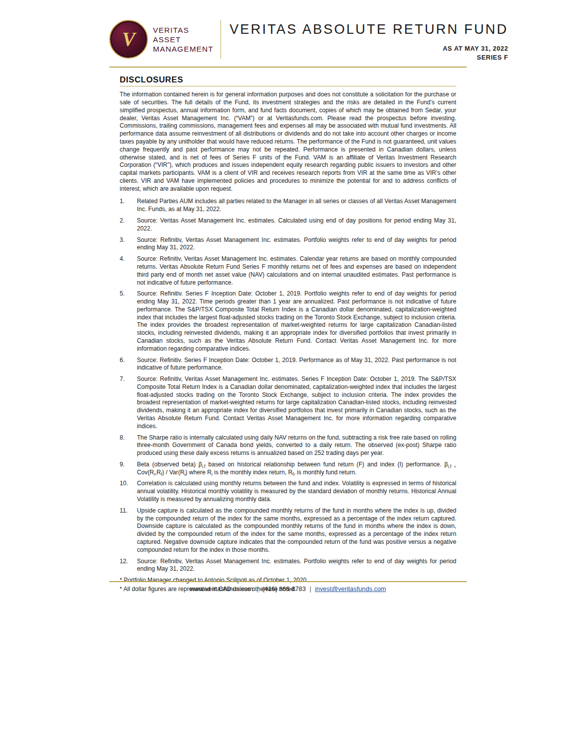VERITAS
ASSET
MANAGEMENT
VERITAS ABSOLUTE RETURN FUND
AS AT MAY 31, 2022
SERIES F
DISCLOSURES
The information contained herein is for general information purposes and does not constitute a solicitation for the purchase or sale of securities. The full details of the Fund, its investment strategies and the risks are detailed in the Fund’s current simplified prospectus, annual information form, and fund facts document, copies of which may be obtained from Sedar, your dealer, Veritas Asset Management Inc. (“VAM”) or at Veritasfunds.com. Please read the prospectus before investing. Commissions, trailing commissions, management fees and expenses all may be associated with mutual fund investments. All performance data assume reinvestment of all distributions or dividends and do not take into account other charges or income taxes payable by any unitholder that would have reduced returns. The performance of the Fund is not guaranteed, unit values change frequently and past performance may not be repeated. Performance is presented in Canadian dollars, unless otherwise stated, and is net of fees of Series F units of the Fund. VAM is an affiliate of Veritas Investment Research Corporation (“VIR”), which produces and issues independent equity research regarding public issuers to investors and other capital markets participants. VAM is a client of VIR and receives research reports from VIR at the same time as VIR’s other clients. VIR and VAM have implemented policies and procedures to minimize the potential for and to address conflicts of interest, which are available upon request.
Related Parties AUM includes all parties related to the Manager in all series or classes of all Veritas Asset Management Inc. Funds, as at May 31, 2022.
Source: Veritas Asset Management Inc. estimates. Calculated using end of day positions for period ending May 31, 2022.
Source: Refinitiv, Veritas Asset Management Inc. estimates. Portfolio weights refer to end of day weights for period ending May 31, 2022.
Source: Refinitiv, Veritas Asset Management Inc. estimates. Calendar year returns are based on monthly compounded returns. Veritas Absolute Return Fund Series F monthly returns net of fees and expenses are based on independent third party end of month net asset value (NAV) calculations and on internal unaudited estimates. Past performance is not indicative of future performance.
Source: Refinitiv. Series F Inception Date: October 1, 2019. Portfolio weights refer to end of day weights for period ending May 31, 2022. Time periods greater than 1 year are annualized. Past performance is not indicative of future performance. The S&P/TSX Composite Total Return Index is a Canadian dollar denominated, capitalization-weighted index that includes the largest float-adjusted stocks trading on the Toronto Stock Exchange, subject to inclusion criteria. The index provides the broadest representation of market-weighted returns for large capitalization Canadian-listed stocks, including reinvested dividends, making it an appropriate index for diversified portfolios that invest primarily in Canadian stocks, such as the Veritas Absolute Return Fund. Contact Veritas Asset Management Inc. for more information regarding comparative indices.
Source: Refinitiv. Series F Inception Date: October 1, 2019. Performance as of May 31, 2022. Past performance is not indicative of future performance.
Source: Refinitiv, Veritas Asset Management Inc. estimates. Series F Inception Date: October 1, 2019. The S&P/TSX Composite Total Return Index is a Canadian dollar denominated, capitalization-weighted index that includes the largest float-adjusted stocks trading on the Toronto Stock Exchange, subject to inclusion criteria. The index provides the broadest representation of market-weighted returns for large capitalization Canadian-listed stocks, including reinvested dividends, making it an appropriate index for diversified portfolios that invest primarily in Canadian stocks, such as the Veritas Absolute Return Fund. Contact Veritas Asset Management Inc. for more information regarding comparative indices.
The Sharpe ratio is internally calculated using daily NAV returns on the fund, subtracting a risk free rate based on rolling three-month Government of Canada bond yields, converted to a daily return. The observed (ex-post) Sharpe ratio produced using these daily excess returns is annualized based on 252 trading days per year.
Beta (observed beta) βi,f based on historical relationship between fund return (F) and index (I) performance. βi,f = Cov(Ri,Rf) / Var(Ri) where Ri is the monthly index return, Rf, is monthly fund return.
Correlation is calculated using monthly returns between the fund and index. Volatility is expressed in terms of historical annual volatility. Historical monthly volatility is measured by the standard deviation of monthly returns. Historical Annual Volatility is measured by annualizing monthly data.
Upside capture is calculated as the compounded monthly returns of the fund in months where the index is up, divided by the compounded return of the index for the same months, expressed as a percentage of the index return captured. Downside capture is calculated as the compounded monthly returns of the fund in months where the index is down, divided by the compounded return of the index for the same months, expressed as a percentage of the index return captured. Negative downside capture indicates that the compounded return of the fund was positive versus a negative compounded return for the index in those months.
Source: Refinitiv, Veritas Asset Management Inc. estimates. Portfolio weights refer to end of day weights for period ending May 31, 2022.
* Portfolio Manager changed to Antonio Scilipoti as of October 1, 2020.
* All dollar figures are represented in CAD unless otherwise noted.
www.veritasfunds.com | (416) 866-8783 | invest@veritasfunds.com